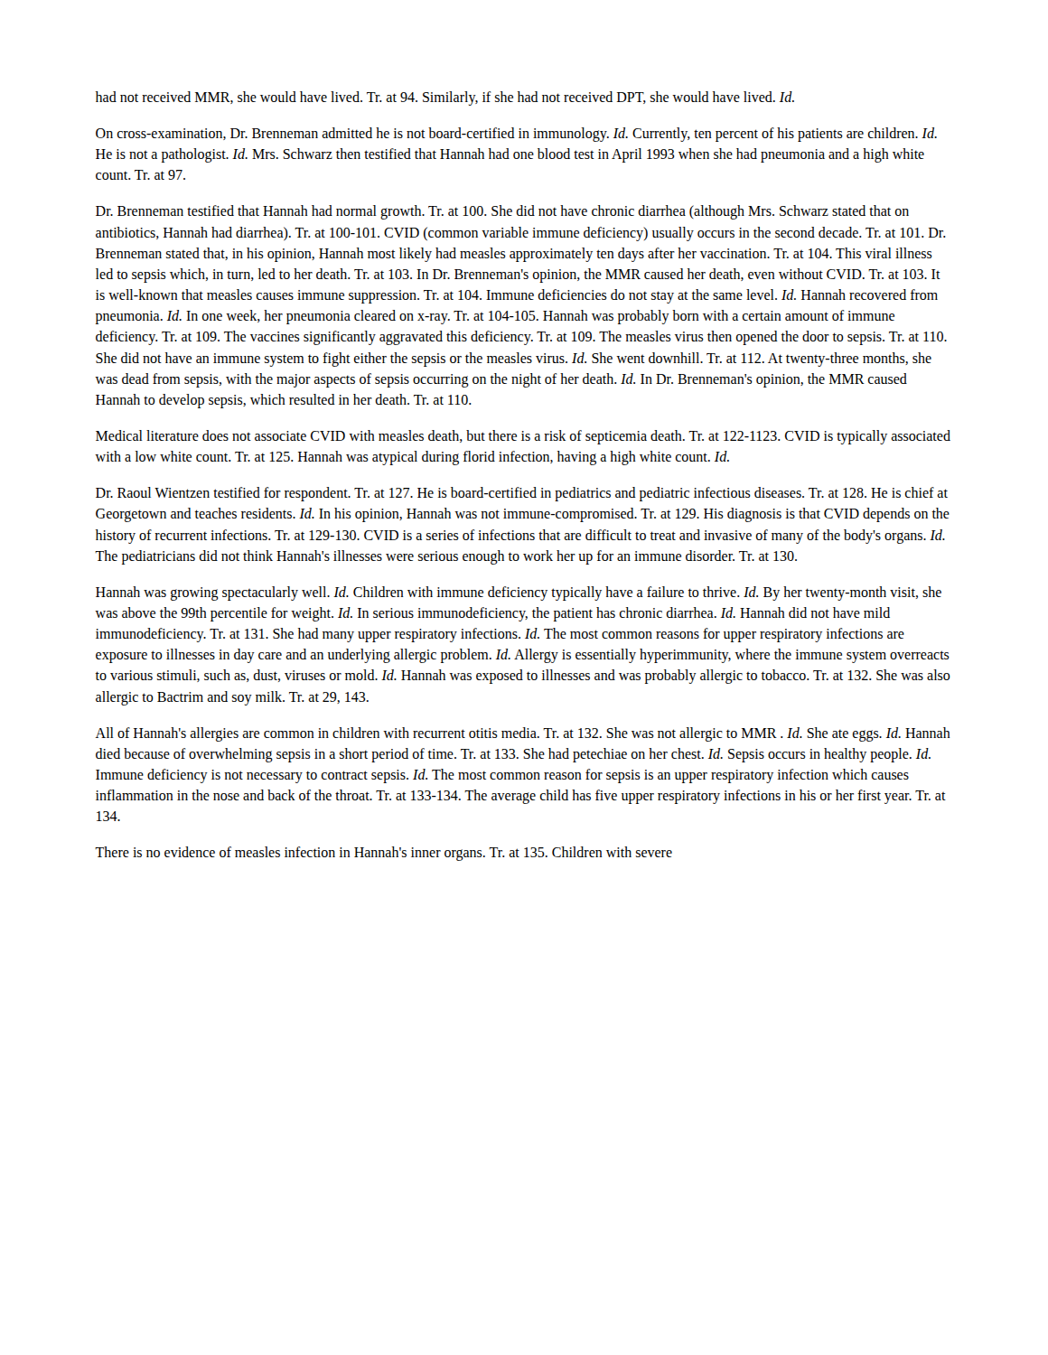had not received MMR, she would have lived. Tr. at 94. Similarly, if she had not received DPT, she would have lived. Id.
On cross-examination, Dr. Brenneman admitted he is not board-certified in immunology. Id. Currently, ten percent of his patients are children. Id. He is not a pathologist. Id. Mrs. Schwarz then testified that Hannah had one blood test in April 1993 when she had pneumonia and a high white count. Tr. at 97.
Dr. Brenneman testified that Hannah had normal growth. Tr. at 100. She did not have chronic diarrhea (although Mrs. Schwarz stated that on antibiotics, Hannah had diarrhea). Tr. at 100-101. CVID (common variable immune deficiency) usually occurs in the second decade. Tr. at 101. Dr. Brenneman stated that, in his opinion, Hannah most likely had measles approximately ten days after her vaccination. Tr. at 104. This viral illness led to sepsis which, in turn, led to her death. Tr. at 103. In Dr. Brenneman's opinion, the MMR caused her death, even without CVID. Tr. at 103. It is well-known that measles causes immune suppression. Tr. at 104. Immune deficiencies do not stay at the same level. Id. Hannah recovered from pneumonia. Id. In one week, her pneumonia cleared on x-ray. Tr. at 104-105. Hannah was probably born with a certain amount of immune deficiency. Tr. at 109. The vaccines significantly aggravated this deficiency. Tr. at 109. The measles virus then opened the door to sepsis. Tr. at 110. She did not have an immune system to fight either the sepsis or the measles virus. Id. She went downhill. Tr. at 112. At twenty-three months, she was dead from sepsis, with the major aspects of sepsis occurring on the night of her death. Id. In Dr. Brenneman's opinion, the MMR caused Hannah to develop sepsis, which resulted in her death. Tr. at 110.
Medical literature does not associate CVID with measles death, but there is a risk of septicemia death. Tr. at 122-1123. CVID is typically associated with a low white count. Tr. at 125. Hannah was atypical during florid infection, having a high white count. Id.
Dr. Raoul Wientzen testified for respondent. Tr. at 127. He is board-certified in pediatrics and pediatric infectious diseases. Tr. at 128. He is chief at Georgetown and teaches residents. Id. In his opinion, Hannah was not immune-compromised. Tr. at 129. His diagnosis is that CVID depends on the history of recurrent infections. Tr. at 129-130. CVID is a series of infections that are difficult to treat and invasive of many of the body's organs. Id. The pediatricians did not think Hannah's illnesses were serious enough to work her up for an immune disorder. Tr. at 130.
Hannah was growing spectacularly well. Id. Children with immune deficiency typically have a failure to thrive. Id. By her twenty-month visit, she was above the 99th percentile for weight. Id. In serious immunodeficiency, the patient has chronic diarrhea. Id. Hannah did not have mild immunodeficiency. Tr. at 131. She had many upper respiratory infections. Id. The most common reasons for upper respiratory infections are exposure to illnesses in day care and an underlying allergic problem. Id. Allergy is essentially hyperimmunity, where the immune system overreacts to various stimuli, such as, dust, viruses or mold. Id. Hannah was exposed to illnesses and was probably allergic to tobacco. Tr. at 132. She was also allergic to Bactrim and soy milk. Tr. at 29, 143.
All of Hannah's allergies are common in children with recurrent otitis media. Tr. at 132. She was not allergic to MMR . Id. She ate eggs. Id. Hannah died because of overwhelming sepsis in a short period of time. Tr. at 133. She had petechiae on her chest. Id. Sepsis occurs in healthy people. Id. Immune deficiency is not necessary to contract sepsis. Id. The most common reason for sepsis is an upper respiratory infection which causes inflammation in the nose and back of the throat. Tr. at 133-134. The average child has five upper respiratory infections in his or her first year. Tr. at 134.
There is no evidence of measles infection in Hannah's inner organs. Tr. at 135. Children with severe